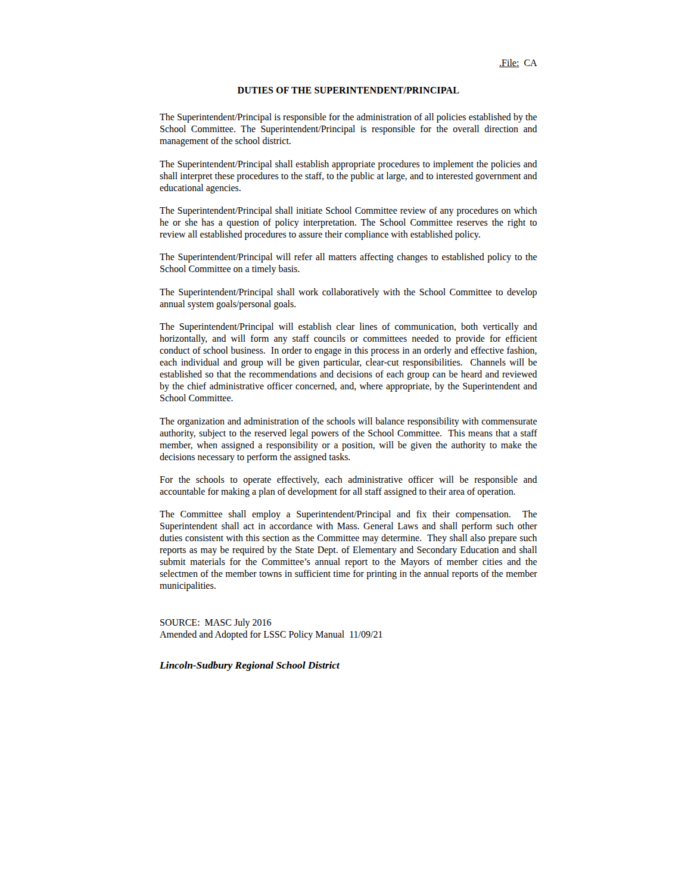.File: CA
Duties of the Superintendent/Principal
The Superintendent/Principal is responsible for the administration of all policies established by the School Committee. The Superintendent/Principal is responsible for the overall direction and management of the school district.
The Superintendent/Principal shall establish appropriate procedures to implement the policies and shall interpret these procedures to the staff, to the public at large, and to interested government and educational agencies.
The Superintendent/Principal shall initiate School Committee review of any procedures on which he or she has a question of policy interpretation. The School Committee reserves the right to review all established procedures to assure their compliance with established policy.
The Superintendent/Principal will refer all matters affecting changes to established policy to the School Committee on a timely basis.
The Superintendent/Principal shall work collaboratively with the School Committee to develop annual system goals/personal goals.
The Superintendent/Principal will establish clear lines of communication, both vertically and horizontally, and will form any staff councils or committees needed to provide for efficient conduct of school business. In order to engage in this process in an orderly and effective fashion, each individual and group will be given particular, clear-cut responsibilities. Channels will be established so that the recommendations and decisions of each group can be heard and reviewed by the chief administrative officer concerned, and, where appropriate, by the Superintendent and School Committee.
The organization and administration of the schools will balance responsibility with commensurate authority, subject to the reserved legal powers of the School Committee. This means that a staff member, when assigned a responsibility or a position, will be given the authority to make the decisions necessary to perform the assigned tasks.
For the schools to operate effectively, each administrative officer will be responsible and accountable for making a plan of development for all staff assigned to their area of operation.
The Committee shall employ a Superintendent/Principal and fix their compensation. The Superintendent shall act in accordance with Mass. General Laws and shall perform such other duties consistent with this section as the Committee may determine. They shall also prepare such reports as may be required by the State Dept. of Elementary and Secondary Education and shall submit materials for the Committee’s annual report to the Mayors of member cities and the selectmen of the member towns in sufficient time for printing in the annual reports of the member municipalities.
SOURCE: MASC July 2016
Amended and Adopted for LSSC Policy Manual 11/09/21
Lincoln-Sudbury Regional School District